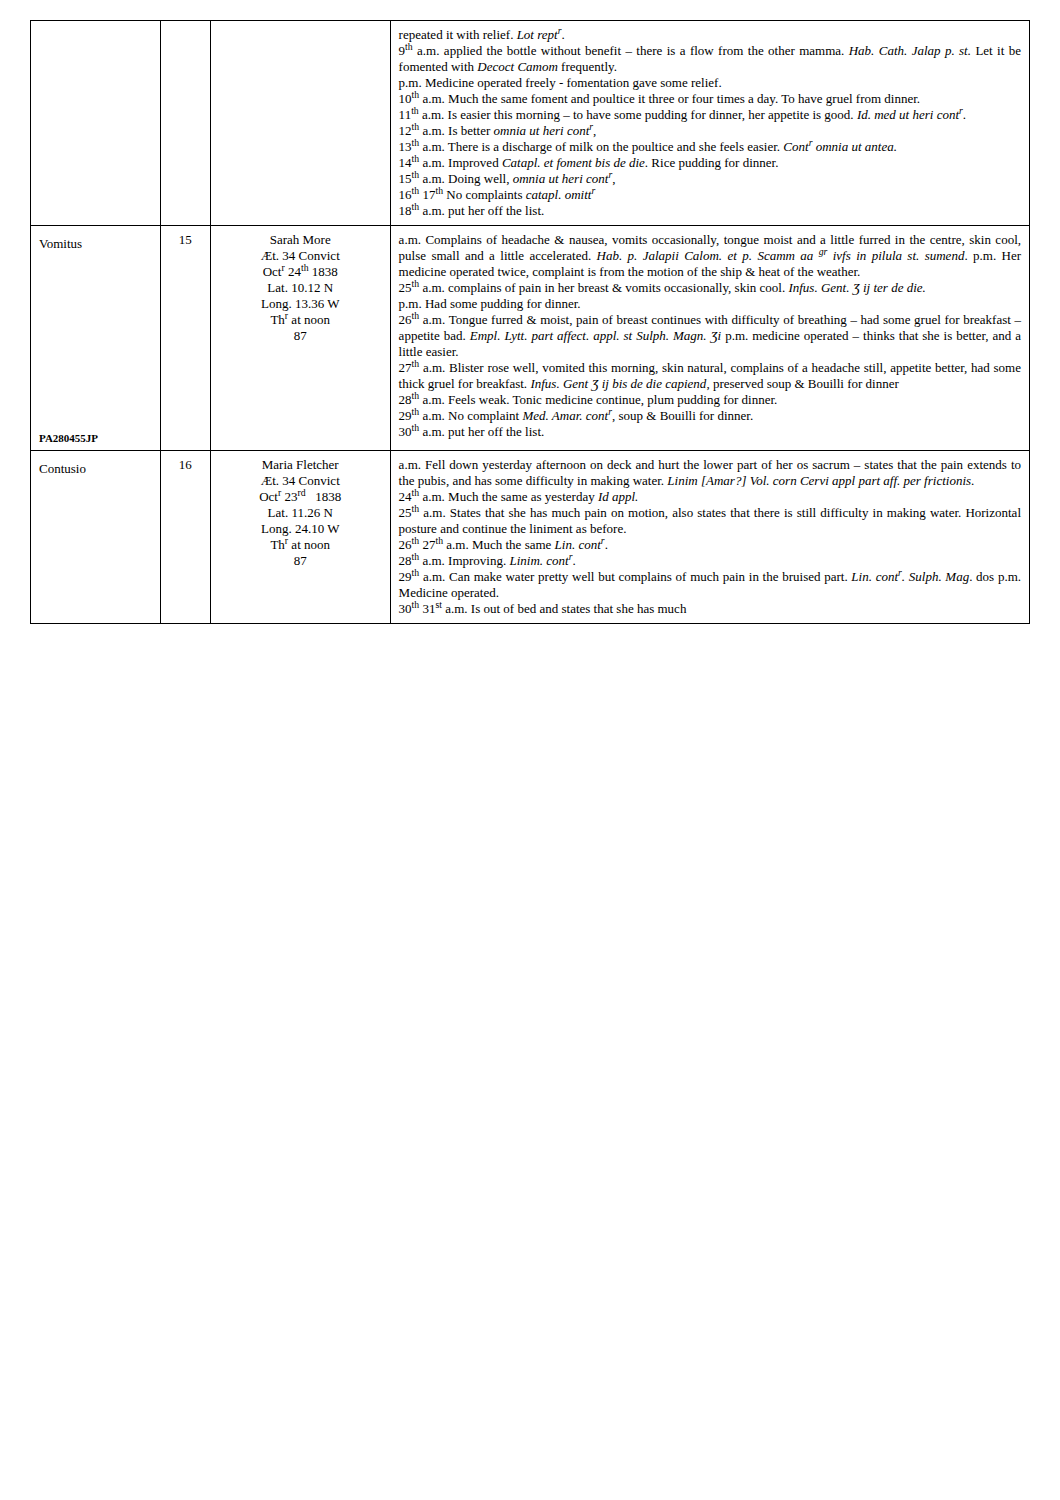| | | | repeated it with relief. Lot rept r . 9 th a.m. applied the bottle without benefit – there is a flow from the other mamma. Hab. Cath. Jalap p. st. Let it be fomented with Decoct Camom frequently. p.m. Medicine operated freely - fomentation gave some relief. 10 th a.m. Much the same foment and poultice it three or four times a day. To have gruel from dinner. 11 th a.m. Is easier this morning – to have some pudding for dinner, her appetite is good. Id. med ut heri cont r . 12 th a.m. Is better omnia ut heri cont r , 13 th a.m. There is a discharge of milk on the poultice and she feels easier. Cont r omnia ut antea. 14 th a.m. Improved Catapl. et foment bis de die . Rice pudding for dinner. 15 th a.m. Doing well, omnia ut heri cont r , 16 th 17 th No complaints catapl. omitt r 18 th a.m. put her off the list. |
| Vomitus PA280455JP | 15 | Sarah More Æt. 34 Convict Oct r 24 th 1838 Lat. 10.12 N Long. 13.36 W Th r at noon 87 | a.m. Complains of headache & nausea, vomits occasionally, tongue moist and a little furred in the centre, skin cool, pulse small and a little accelerated. Hab. p. Jalapii Calom. et p. Scamm aa gr ivfs in pilula st. sumend . p.m. Her medicine operated twice, complaint is from the motion of the ship & heat of the weather. 25 th a.m. complains of pain in her breast & vomits occasionally, skin cool. Infus. Gent. Ʒ ij ter de die. p.m. Had some pudding for dinner. 26 th a.m. Tongue furred & moist, pain of breast continues with difficulty of breathing – had some gruel for breakfast – appetite bad. Empl. Lytt. part affect. appl. st Sulph. Magn. Ʒi p.m. medicine operated – thinks that she is better, and a little easier. 27 th a.m. Blister rose well, vomited this morning, skin natural, complains of a headache still, appetite better, had some thick gruel for breakfast. Infus. Gent Ʒ ij bis de die capiend , preserved soup & Bouilli for dinner 28 th a.m. Feels weak. Tonic medicine continue, plum pudding for dinner. 29 th a.m. No complaint Med. Amar. cont r , soup & Bouilli for dinner. 30 th a.m. put her off the list. |
| Contusio | 16 | Maria Fletcher Æt. 34 Convict Oct r 23 rd 1838 Lat. 11.26 N Long. 24.10 W Th r at noon 87 | a.m. Fell down yesterday afternoon on deck and hurt the lower part of her os sacrum – states that the pain extends to the pubis, and has some difficulty in making water. Linim [Amar?] Vol. corn Cervi appl part aff. per frictionis . 24 th a.m. Much the same as yesterday Id appl. 25 th a.m. States that she has much pain on motion, also states that there is still difficulty in making water. Horizontal posture and continue the liniment as before. 26 th 27 th a.m. Much the same Lin. cont r . 28 th a.m. Improving. Linim. cont r . 29 th a.m. Can make water pretty well but complains of much pain in the bruised part. Lin. cont r . Sulph. Mag . dos p.m. Medicine operated. 30 th 31 st a.m. Is out of bed and states that she has much |